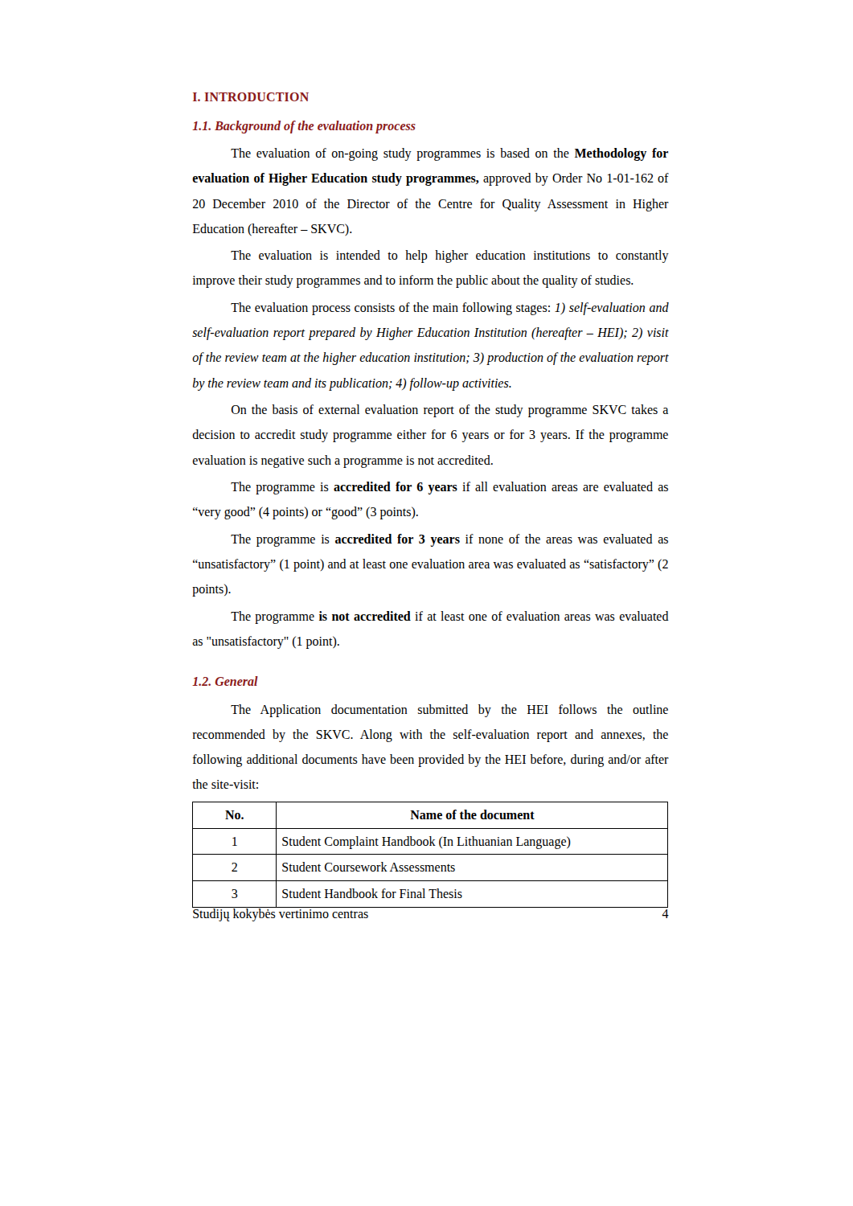I. INTRODUCTION
1.1. Background of the evaluation process
The evaluation of on-going study programmes is based on the Methodology for evaluation of Higher Education study programmes, approved by Order No 1-01-162 of 20 December 2010 of the Director of the Centre for Quality Assessment in Higher Education (hereafter – SKVC).
The evaluation is intended to help higher education institutions to constantly improve their study programmes and to inform the public about the quality of studies.
The evaluation process consists of the main following stages: 1) self-evaluation and self-evaluation report prepared by Higher Education Institution (hereafter – HEI); 2) visit of the review team at the higher education institution; 3) production of the evaluation report by the review team and its publication; 4) follow-up activities.
On the basis of external evaluation report of the study programme SKVC takes a decision to accredit study programme either for 6 years or for 3 years. If the programme evaluation is negative such a programme is not accredited.
The programme is accredited for 6 years if all evaluation areas are evaluated as “very good” (4 points) or “good” (3 points).
The programme is accredited for 3 years if none of the areas was evaluated as “unsatisfactory” (1 point) and at least one evaluation area was evaluated as “satisfactory” (2 points).
The programme is not accredited if at least one of evaluation areas was evaluated as "unsatisfactory" (1 point).
1.2. General
The Application documentation submitted by the HEI follows the outline recommended by the SKVC. Along with the self-evaluation report and annexes, the following additional documents have been provided by the HEI before, during and/or after the site-visit:
| No. | Name of the document |
| --- | --- |
| 1 | Student Complaint Handbook (In Lithuanian Language) |
| 2 | Student Coursework Assessments |
| 3 | Student Handbook for Final Thesis |
Studijų kokybės vertinimo centras 4